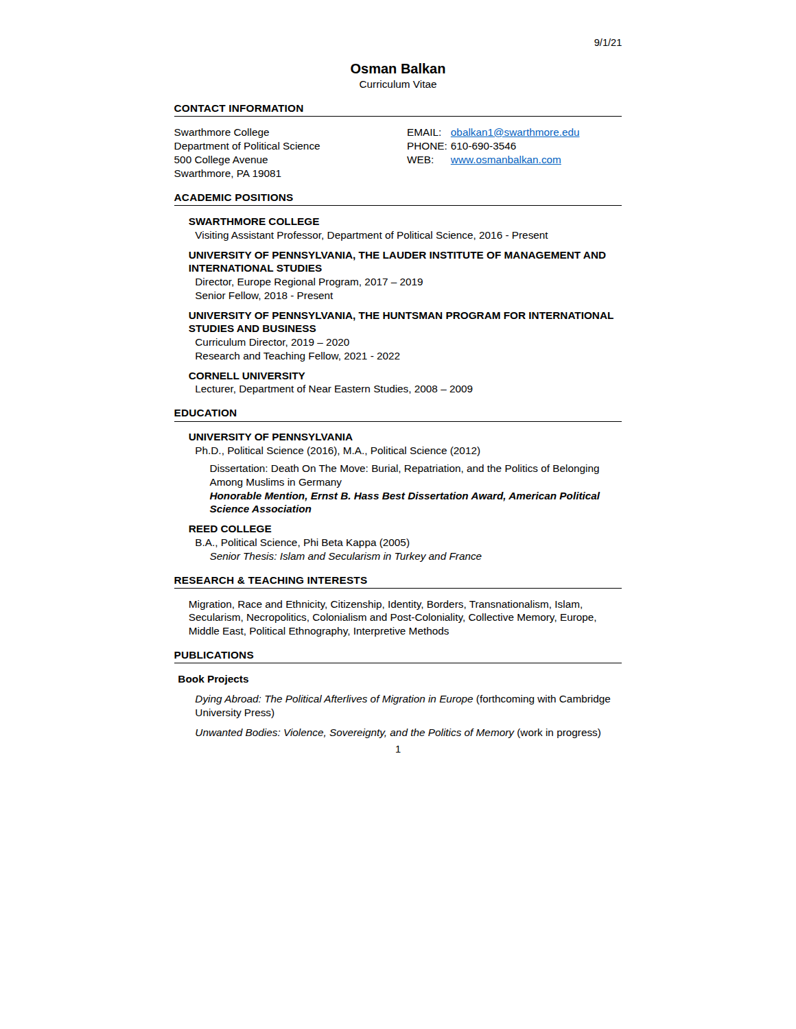9/1/21
Osman Balkan
Curriculum Vitae
Contact Information
| Swarthmore College Department of Political Science 500 College Avenue Swarthmore, PA 19081 | EMAIL: obalkan1@swarthmore.edu PHONE: 610-690-3546 WEB: www.osmanbalkan.com |
Academic Positions
Swarthmore College
Visiting Assistant Professor, Department of Political Science, 2016 - Present
University of Pennsylvania, The Lauder Institute of Management and International Studies
Director, Europe Regional Program, 2017 – 2019
Senior Fellow, 2018 - Present
University of Pennsylvania, The Huntsman Program for International Studies and Business
Curriculum Director, 2019 – 2020
Research and Teaching Fellow, 2021 - 2022
Cornell University
Lecturer, Department of Near Eastern Studies, 2008 – 2009
Education
University of Pennsylvania
Ph.D., Political Science (2016), M.A., Political Science (2012)
Dissertation: Death On The Move: Burial, Repatriation, and the Politics of Belonging Among Muslims in Germany
Honorable Mention, Ernst B. Hass Best Dissertation Award, American Political Science Association
Reed College
B.A., Political Science, Phi Beta Kappa (2005)
Senior Thesis: Islam and Secularism in Turkey and France
Research & Teaching Interests
Migration, Race and Ethnicity, Citizenship, Identity, Borders, Transnationalism, Islam, Secularism, Necropolitics, Colonialism and Post-Coloniality, Collective Memory, Europe, Middle East, Political Ethnography, Interpretive Methods
Publications
Book Projects
Dying Abroad: The Political Afterlives of Migration in Europe (forthcoming with Cambridge University Press)
Unwanted Bodies: Violence, Sovereignty, and the Politics of Memory (work in progress)
1